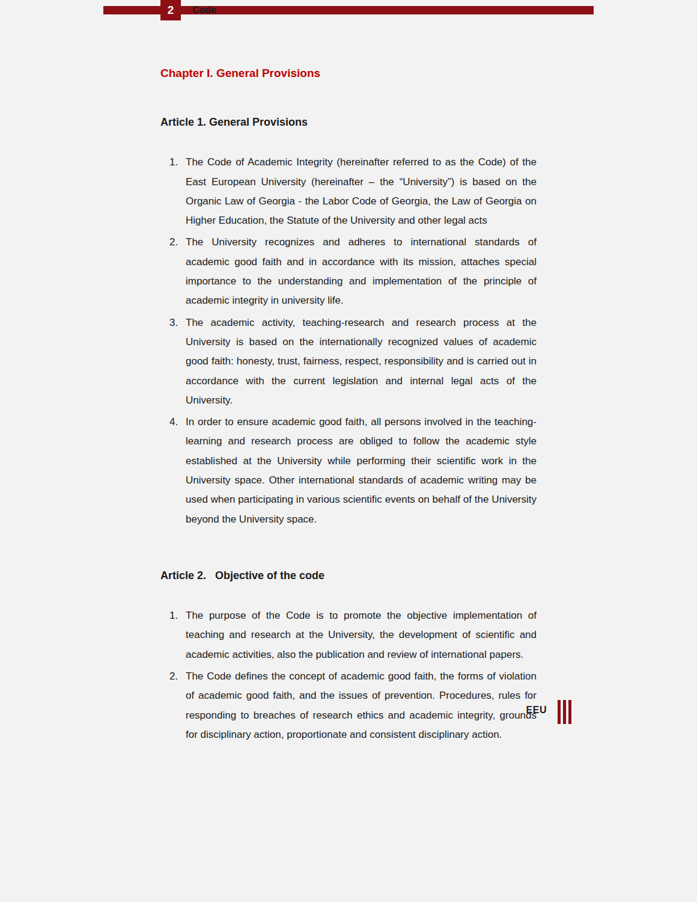2
Code
Chapter I. General Provisions
Article 1. General Provisions
The Code of Academic Integrity (hereinafter referred to as the Code) of the East European University (hereinafter – the “University”) is based on the Organic Law of Georgia - the Labor Code of Georgia, the Law of Georgia on Higher Education, the Statute of the University and other legal acts
The University recognizes and adheres to international standards of academic good faith and in accordance with its mission, attaches special importance to the understanding and implementation of the principle of academic integrity in university life.
The academic activity, teaching-research and research process at the University is based on the internationally recognized values of academic good faith: honesty, trust, fairness, respect, responsibility and is carried out in accordance with the current legislation and internal legal acts of the University.
In order to ensure academic good faith, all persons involved in the teaching-learning and research process are obliged to follow the academic style established at the University while performing their scientific work in the University space. Other international standards of academic writing may be used when participating in various scientific events on behalf of the University beyond the University space.
Article 2. Objective of the code
The purpose of the Code is to promote the objective implementation of teaching and research at the University, the development of scientific and academic activities, also the publication and review of international papers.
The Code defines the concept of academic good faith, the forms of violation of academic good faith, and the issues of prevention. Procedures, rules for responding to breaches of research ethics and academic integrity, grounds for disciplinary action, proportionate and consistent disciplinary action.
EEU